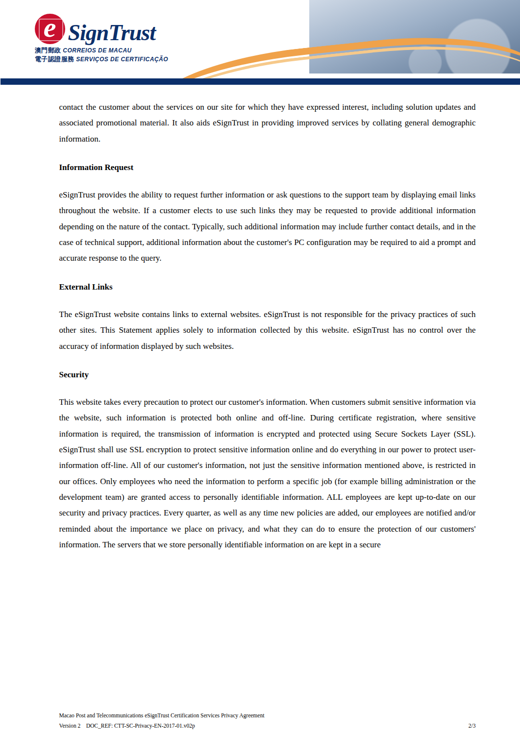e Sign Trust
澳門郵政 CORREIOS DE MACAU
電子認證服務 SERVIÇOS DE CERTIFICAÇÃO
contact the customer about the services on our site for which they have expressed interest, including solution updates and associated promotional material. It also aids eSignTrust in providing improved services by collating general demographic information.
Information Request
eSignTrust provides the ability to request further information or ask questions to the support team by displaying email links throughout the website. If a customer elects to use such links they may be requested to provide additional information depending on the nature of the contact. Typically, such additional information may include further contact details, and in the case of technical support, additional information about the customer's PC configuration may be required to aid a prompt and accurate response to the query.
External Links
The eSignTrust website contains links to external websites. eSignTrust is not responsible for the privacy practices of such other sites. This Statement applies solely to information collected by this website. eSignTrust has no control over the accuracy of information displayed by such websites.
Security
This website takes every precaution to protect our customer's information. When customers submit sensitive information via the website, such information is protected both online and off-line. During certificate registration, where sensitive information is required, the transmission of information is encrypted and protected using Secure Sockets Layer (SSL). eSignTrust shall use SSL encryption to protect sensitive information online and do everything in our power to protect user-information off-line. All of our customer's information, not just the sensitive information mentioned above, is restricted in our offices. Only employees who need the information to perform a specific job (for example billing administration or the development team) are granted access to personally identifiable information. ALL employees are kept up-to-date on our security and privacy practices. Every quarter, as well as any time new policies are added, our employees are notified and/or reminded about the importance we place on privacy, and what they can do to ensure the protection of our customers' information. The servers that we store personally identifiable information on are kept in a secure
Macao Post and Telecommunications eSignTrust Certification Services Privacy Agreement
Version 2 DOC_REF: CTT-SC-Privacy-EN-2017-01.v02p 2/3